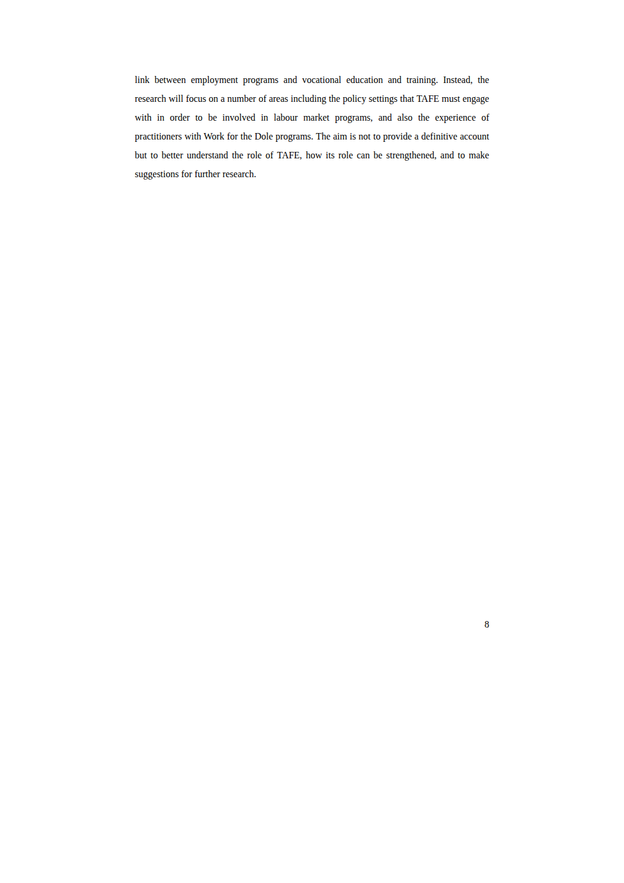link between employment programs and vocational education and training. Instead, the research will focus on a number of areas including the policy settings that TAFE must engage with in order to be involved in labour market programs, and also the experience of practitioners with Work for the Dole programs. The aim is not to provide a definitive account but to better understand the role of TAFE, how its role can be strengthened, and to make suggestions for further research.
8